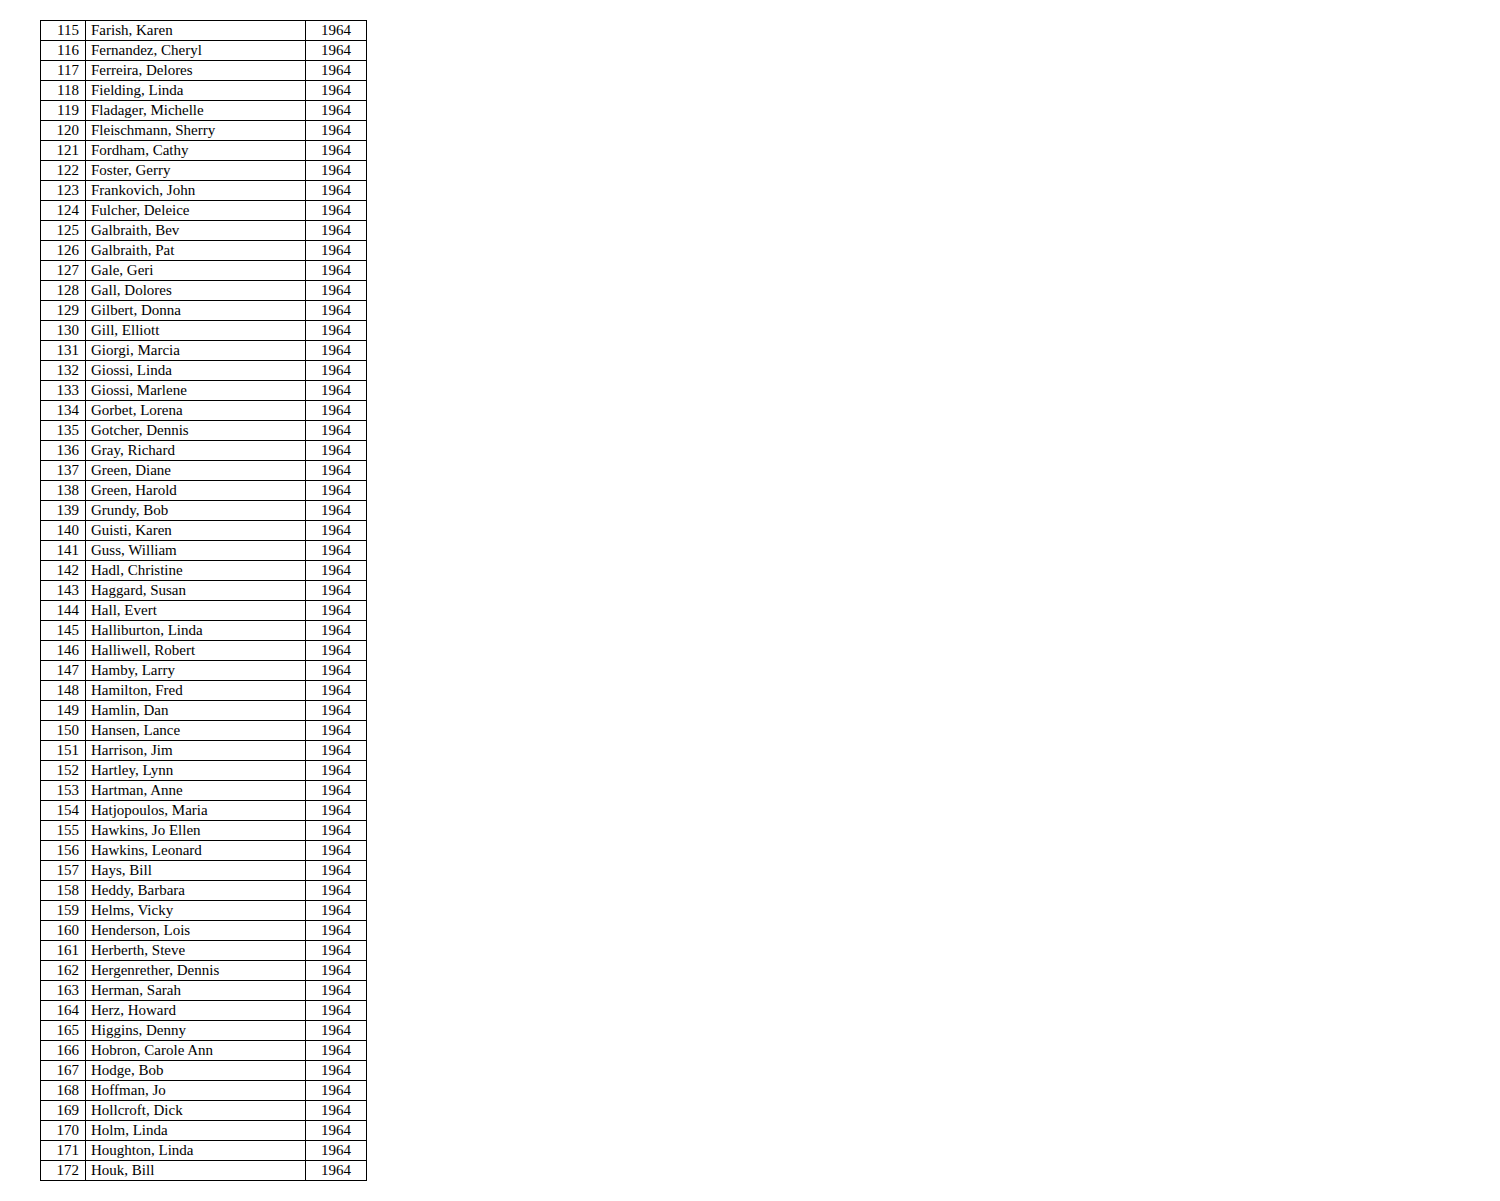| 115 | Farish, Karen | 1964 |
| 116 | Fernandez, Cheryl | 1964 |
| 117 | Ferreira, Delores | 1964 |
| 118 | Fielding, Linda | 1964 |
| 119 | Fladager, Michelle | 1964 |
| 120 | Fleischmann, Sherry | 1964 |
| 121 | Fordham, Cathy | 1964 |
| 122 | Foster, Gerry | 1964 |
| 123 | Frankovich, John | 1964 |
| 124 | Fulcher, Deleice | 1964 |
| 125 | Galbraith, Bev | 1964 |
| 126 | Galbraith, Pat | 1964 |
| 127 | Gale, Geri | 1964 |
| 128 | Gall, Dolores | 1964 |
| 129 | Gilbert, Donna | 1964 |
| 130 | Gill, Elliott | 1964 |
| 131 | Giorgi, Marcia | 1964 |
| 132 | Giossi, Linda | 1964 |
| 133 | Giossi, Marlene | 1964 |
| 134 | Gorbet, Lorena | 1964 |
| 135 | Gotcher, Dennis | 1964 |
| 136 | Gray, Richard | 1964 |
| 137 | Green, Diane | 1964 |
| 138 | Green, Harold | 1964 |
| 139 | Grundy, Bob | 1964 |
| 140 | Guisti, Karen | 1964 |
| 141 | Guss, William | 1964 |
| 142 | Hadl, Christine | 1964 |
| 143 | Haggard, Susan | 1964 |
| 144 | Hall, Evert | 1964 |
| 145 | Halliburton, Linda | 1964 |
| 146 | Halliwell, Robert | 1964 |
| 147 | Hamby, Larry | 1964 |
| 148 | Hamilton, Fred | 1964 |
| 149 | Hamlin, Dan | 1964 |
| 150 | Hansen, Lance | 1964 |
| 151 | Harrison, Jim | 1964 |
| 152 | Hartley, Lynn | 1964 |
| 153 | Hartman, Anne | 1964 |
| 154 | Hatjopoulos, Maria | 1964 |
| 155 | Hawkins, Jo Ellen | 1964 |
| 156 | Hawkins, Leonard | 1964 |
| 157 | Hays, Bill | 1964 |
| 158 | Heddy, Barbara | 1964 |
| 159 | Helms, Vicky | 1964 |
| 160 | Henderson, Lois | 1964 |
| 161 | Herberth, Steve | 1964 |
| 162 | Hergenrether, Dennis | 1964 |
| 163 | Herman, Sarah | 1964 |
| 164 | Herz, Howard | 1964 |
| 165 | Higgins, Denny | 1964 |
| 166 | Hobron, Carole Ann | 1964 |
| 167 | Hodge, Bob | 1964 |
| 168 | Hoffman, Jo | 1964 |
| 169 | Hollcroft, Dick | 1964 |
| 170 | Holm, Linda | 1964 |
| 171 | Houghton, Linda | 1964 |
| 172 | Houk, Bill | 1964 |